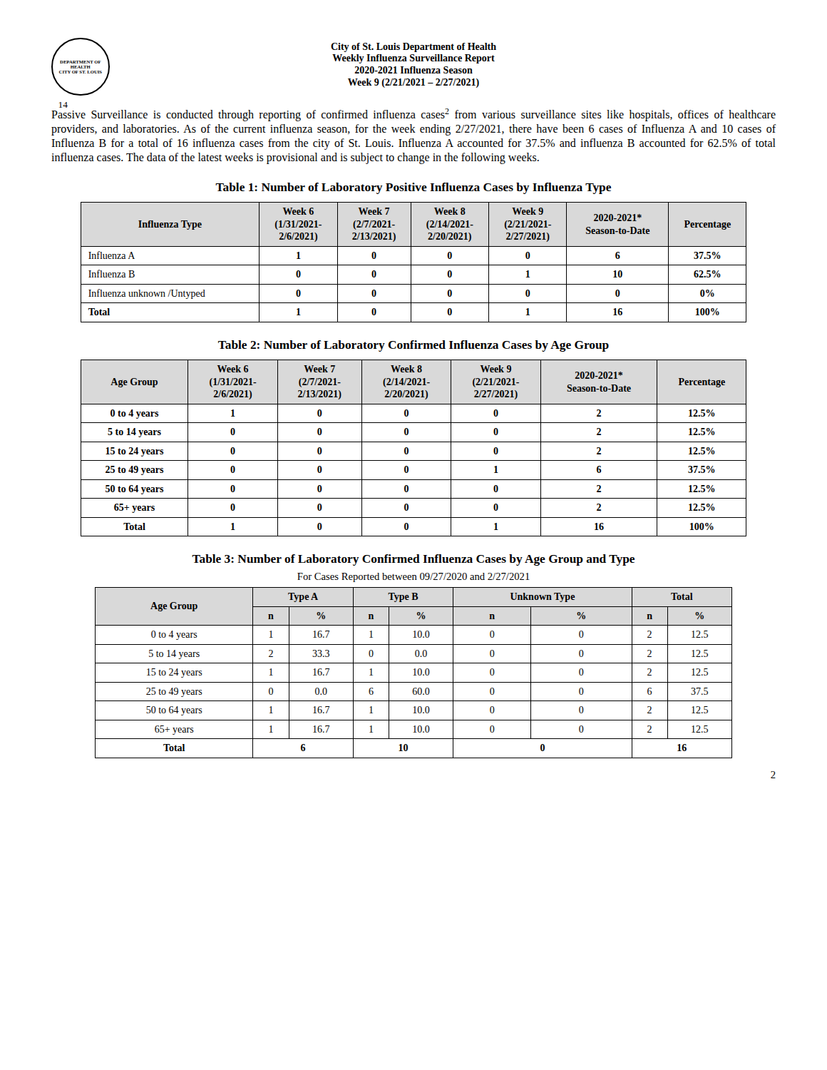DEPARTMENT OF HEALTH
CITY OF ST. LOUIS
14
City of St. Louis Department of Health
Weekly Influenza Surveillance Report
2020-2021 Influenza Season
Week 9 (2/21/2021 – 2/27/2021)
Passive Surveillance is conducted through reporting of confirmed influenza cases2 from various surveillance sites like hospitals, offices of healthcare providers, and laboratories. As of the current influenza season, for the week ending 2/27/2021, there have been 6 cases of Influenza A and 10 cases of Influenza B for a total of 16 influenza cases from the city of St. Louis. Influenza A accounted for 37.5% and influenza B accounted for 62.5% of total influenza cases. The data of the latest weeks is provisional and is subject to change in the following weeks.
Table 1: Number of Laboratory Positive Influenza Cases by Influenza Type
| Influenza Type | Week 6 (1/31/2021- 2/6/2021) | Week 7 (2/7/2021- 2/13/2021) | Week 8 (2/14/2021- 2/20/2021) | Week 9 (2/21/2021- 2/27/2021) | 2020-2021* Season-to-Date | Percentage |
| --- | --- | --- | --- | --- | --- | --- |
| Influenza A | 1 | 0 | 0 | 0 | 6 | 37.5% |
| Influenza B | 0 | 0 | 0 | 1 | 10 | 62.5% |
| Influenza unknown /Untyped | 0 | 0 | 0 | 0 | 0 | 0% |
| Total | 1 | 0 | 0 | 1 | 16 | 100% |
Table 2: Number of Laboratory Confirmed Influenza Cases by Age Group
| Age Group | Week 6 (1/31/2021- 2/6/2021) | Week 7 (2/7/2021- 2/13/2021) | Week 8 (2/14/2021- 2/20/2021) | Week 9 (2/21/2021- 2/27/2021) | 2020-2021* Season-to-Date | Percentage |
| --- | --- | --- | --- | --- | --- | --- |
| 0 to 4 years | 1 | 0 | 0 | 0 | 2 | 12.5% |
| 5 to 14 years | 0 | 0 | 0 | 0 | 2 | 12.5% |
| 15 to 24 years | 0 | 0 | 0 | 0 | 2 | 12.5% |
| 25 to 49 years | 0 | 0 | 0 | 1 | 6 | 37.5% |
| 50 to 64 years | 0 | 0 | 0 | 0 | 2 | 12.5% |
| 65+ years | 0 | 0 | 0 | 0 | 2 | 12.5% |
| Total | 1 | 0 | 0 | 1 | 16 | 100% |
Table 3: Number of Laboratory Confirmed Influenza Cases by Age Group and Type
For Cases Reported between 09/27/2020 and 2/27/2021
| Age Group | Type A | Type B | Unknown Type | Total |
| --- | --- | --- | --- | --- |
| n | % | n | % | n | % | n | % |
| 0 to 4 years | 1 | 16.7 | 1 | 10.0 | 0 | 0 | 2 | 12.5 |
| 5 to 14 years | 2 | 33.3 | 0 | 0.0 | 0 | 0 | 2 | 12.5 |
| 15 to 24 years | 1 | 16.7 | 1 | 10.0 | 0 | 0 | 2 | 12.5 |
| 25 to 49 years | 0 | 0.0 | 6 | 60.0 | 0 | 0 | 6 | 37.5 |
| 50 to 64 years | 1 | 16.7 | 1 | 10.0 | 0 | 0 | 2 | 12.5 |
| 65+ years | 1 | 16.7 | 1 | 10.0 | 0 | 0 | 2 | 12.5 |
| Total | 6 | 10 | 0 | 16 |
2